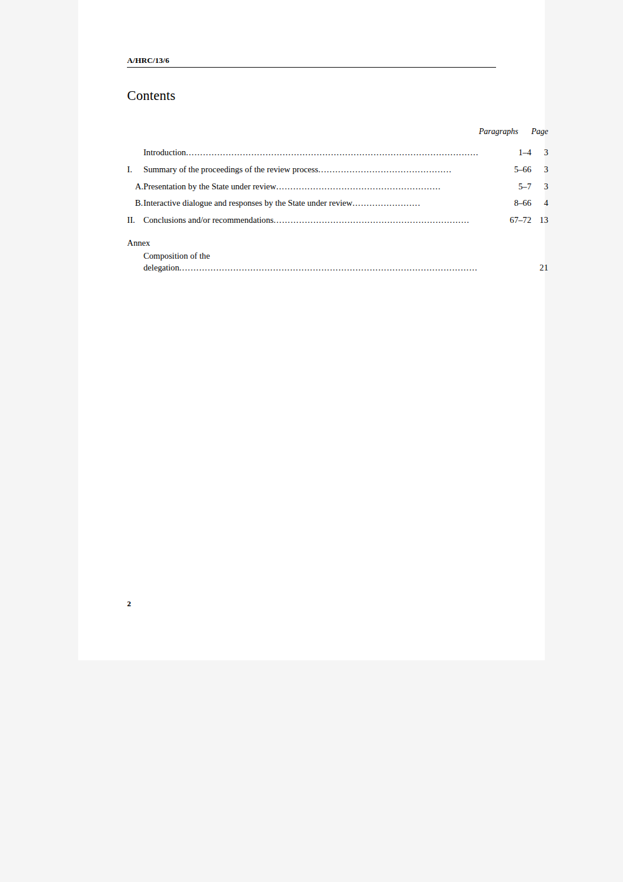A/HRC/13/6
Contents
| | Paragraphs | Page |
| --- | --- | --- |
| | | Introduction ....................................................................................................... | 1–4 | 3 |
| I. | | Summary of the proceedings of the review process ............................................... | 5–66 | 3 |
| | A. | Presentation by the State under review .......................................................... | 5–7 | 3 |
| | B. | Interactive dialogue and responses by the State under review ........................ | 8–66 | 4 |
| II. | | Conclusions and/or recommendations ..................................................................... | 67–72 | 13 |
| Annex | | |
| | | Composition of the delegation ......................................................................................................... | | 21 |
2